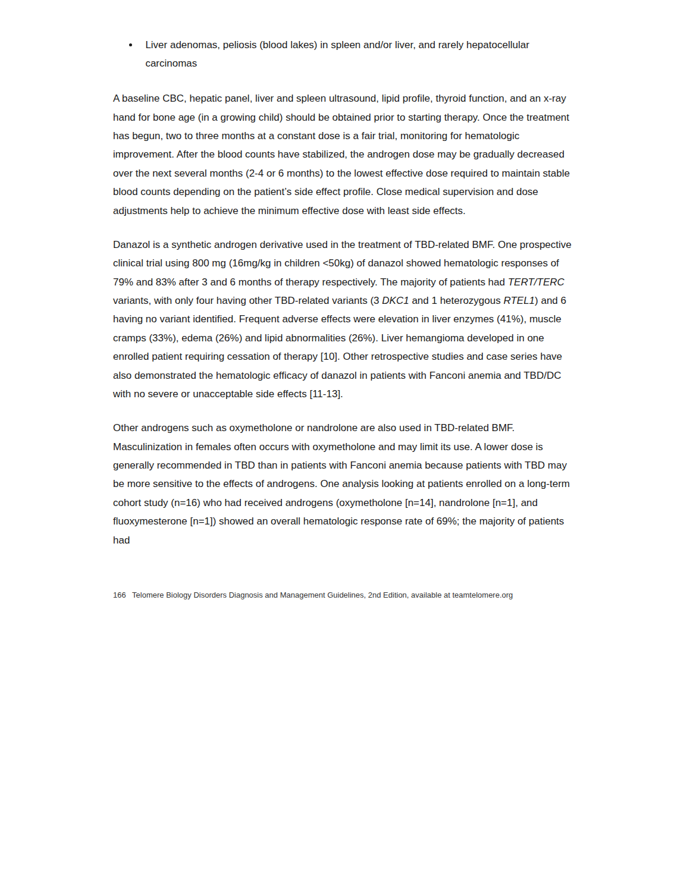Liver adenomas, peliosis (blood lakes) in spleen and/or liver, and rarely hepatocellular carcinomas
A baseline CBC, hepatic panel, liver and spleen ultrasound, lipid profile, thyroid function, and an x-ray hand for bone age (in a growing child) should be obtained prior to starting therapy. Once the treatment has begun, two to three months at a constant dose is a fair trial, monitoring for hematologic improvement. After the blood counts have stabilized, the androgen dose may be gradually decreased over the next several months (2-4 or 6 months) to the lowest effective dose required to maintain stable blood counts depending on the patient’s side effect profile. Close medical supervision and dose adjustments help to achieve the minimum effective dose with least side effects.
Danazol is a synthetic androgen derivative used in the treatment of TBD-related BMF. One prospective clinical trial using 800 mg (16mg/kg in children <50kg) of danazol showed hematologic responses of 79% and 83% after 3 and 6 months of therapy respectively. The majority of patients had TERT/TERC variants, with only four having other TBD-related variants (3 DKC1 and 1 heterozygous RTEL1) and 6 having no variant identified. Frequent adverse effects were elevation in liver enzymes (41%), muscle cramps (33%), edema (26%) and lipid abnormalities (26%). Liver hemangioma developed in one enrolled patient requiring cessation of therapy [10]. Other retrospective studies and case series have also demonstrated the hematologic efficacy of danazol in patients with Fanconi anemia and TBD/DC with no severe or unacceptable side effects [11-13].
Other androgens such as oxymetholone or nandrolone are also used in TBD-related BMF. Masculinization in females often occurs with oxymetholone and may limit its use. A lower dose is generally recommended in TBD than in patients with Fanconi anemia because patients with TBD may be more sensitive to the effects of androgens. One analysis looking at patients enrolled on a long-term cohort study (n=16) who had received androgens (oxymetholone [n=14], nandrolone [n=1], and fluoxymesterone [n=1]) showed an overall hematologic response rate of 69%; the majority of patients had
166 Telomere Biology Disorders Diagnosis and Management Guidelines, 2nd Edition, available at teamtelomere.org